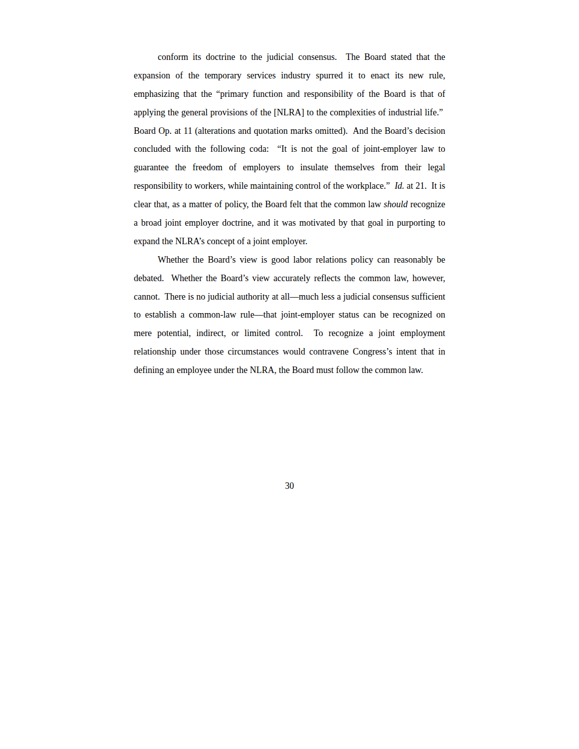conform its doctrine to the judicial consensus. The Board stated that the expansion of the temporary services industry spurred it to enact its new rule, emphasizing that the “primary function and responsibility of the Board is that of applying the general provisions of the [NLRA] to the complexities of industrial life.” Board Op. at 11 (alterations and quotation marks omitted). And the Board’s decision concluded with the following coda: “It is not the goal of joint-employer law to guarantee the freedom of employers to insulate themselves from their legal responsibility to workers, while maintaining control of the workplace.” Id. at 21. It is clear that, as a matter of policy, the Board felt that the common law should recognize a broad joint employer doctrine, and it was motivated by that goal in purporting to expand the NLRA’s concept of a joint employer.
Whether the Board’s view is good labor relations policy can reasonably be debated. Whether the Board’s view accurately reflects the common law, however, cannot. There is no judicial authority at all—much less a judicial consensus sufficient to establish a common-law rule—that joint-employer status can be recognized on mere potential, indirect, or limited control. To recognize a joint employment relationship under those circumstances would contravene Congress’s intent that in defining an employee under the NLRA, the Board must follow the common law.
30